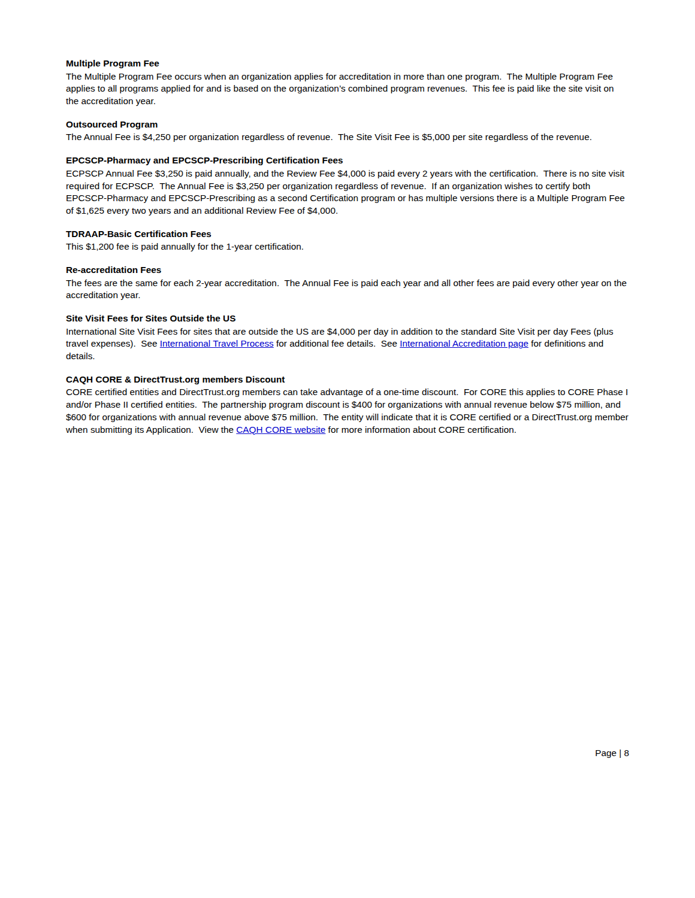Multiple Program Fee
The Multiple Program Fee occurs when an organization applies for accreditation in more than one program. The Multiple Program Fee applies to all programs applied for and is based on the organization’s combined program revenues. This fee is paid like the site visit on the accreditation year.
Outsourced Program
The Annual Fee is $4,250 per organization regardless of revenue. The Site Visit Fee is $5,000 per site regardless of the revenue.
EPCSCP-Pharmacy and EPCSCP-Prescribing Certification Fees
ECPSCP Annual Fee $3,250 is paid annually, and the Review Fee $4,000 is paid every 2 years with the certification. There is no site visit required for ECPSCP. The Annual Fee is $3,250 per organization regardless of revenue. If an organization wishes to certify both EPCSCP-Pharmacy and EPCSCP-Prescribing as a second Certification program or has multiple versions there is a Multiple Program Fee of $1,625 every two years and an additional Review Fee of $4,000.
TDRAAP-Basic Certification Fees
This $1,200 fee is paid annually for the 1-year certification.
Re-accreditation Fees
The fees are the same for each 2-year accreditation. The Annual Fee is paid each year and all other fees are paid every other year on the accreditation year.
Site Visit Fees for Sites Outside the US
International Site Visit Fees for sites that are outside the US are $4,000 per day in addition to the standard Site Visit per day Fees (plus travel expenses). See International Travel Process for additional fee details. See International Accreditation page for definitions and details.
CAQH CORE & DirectTrust.org members Discount
CORE certified entities and DirectTrust.org members can take advantage of a one-time discount. For CORE this applies to CORE Phase I and/or Phase II certified entities. The partnership program discount is $400 for organizations with annual revenue below $75 million, and $600 for organizations with annual revenue above $75 million. The entity will indicate that it is CORE certified or a DirectTrust.org member when submitting its Application. View the CAQH CORE website for more information about CORE certification.
Page | 8